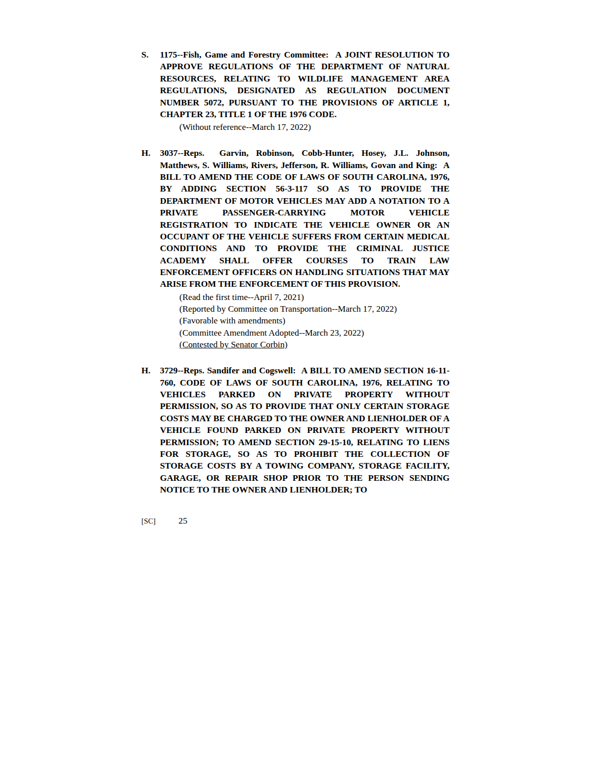S.
1175--Fish, Game and Forestry Committee: A JOINT RESOLUTION TO APPROVE REGULATIONS OF THE DEPARTMENT OF NATURAL RESOURCES, RELATING TO WILDLIFE MANAGEMENT AREA REGULATIONS, DESIGNATED AS REGULATION DOCUMENT NUMBER 5072, PURSUANT TO THE PROVISIONS OF ARTICLE 1, CHAPTER 23, TITLE 1 OF THE 1976 CODE.
(Without reference--March 17, 2022)
H.
3037--Reps. Garvin, Robinson, Cobb-Hunter, Hosey, J.L. Johnson, Matthews, S. Williams, Rivers, Jefferson, R. Williams, Govan and King: A BILL TO AMEND THE CODE OF LAWS OF SOUTH CAROLINA, 1976, BY ADDING SECTION 56-3-117 SO AS TO PROVIDE THE DEPARTMENT OF MOTOR VEHICLES MAY ADD A NOTATION TO A PRIVATE PASSENGER-CARRYING MOTOR VEHICLE REGISTRATION TO INDICATE THE VEHICLE OWNER OR AN OCCUPANT OF THE VEHICLE SUFFERS FROM CERTAIN MEDICAL CONDITIONS AND TO PROVIDE THE CRIMINAL JUSTICE ACADEMY SHALL OFFER COURSES TO TRAIN LAW ENFORCEMENT OFFICERS ON HANDLING SITUATIONS THAT MAY ARISE FROM THE ENFORCEMENT OF THIS PROVISION.
(Read the first time--April 7, 2021)
(Reported by Committee on Transportation--March 17, 2022)
(Favorable with amendments)
(Committee Amendment Adopted--March 23, 2022)
(Contested by Senator Corbin)
H.
3729--Reps. Sandifer and Cogswell: A BILL TO AMEND SECTION 16-11-760, CODE OF LAWS OF SOUTH CAROLINA, 1976, RELATING TO VEHICLES PARKED ON PRIVATE PROPERTY WITHOUT PERMISSION, SO AS TO PROVIDE THAT ONLY CERTAIN STORAGE COSTS MAY BE CHARGED TO THE OWNER AND LIENHOLDER OF A VEHICLE FOUND PARKED ON PRIVATE PROPERTY WITHOUT PERMISSION; TO AMEND SECTION 29-15-10, RELATING TO LIENS FOR STORAGE, SO AS TO PROHIBIT THE COLLECTION OF STORAGE COSTS BY A TOWING COMPANY, STORAGE FACILITY, GARAGE, OR REPAIR SHOP PRIOR TO THE PERSON SENDING NOTICE TO THE OWNER AND LIENHOLDER; TO
[SC] 25